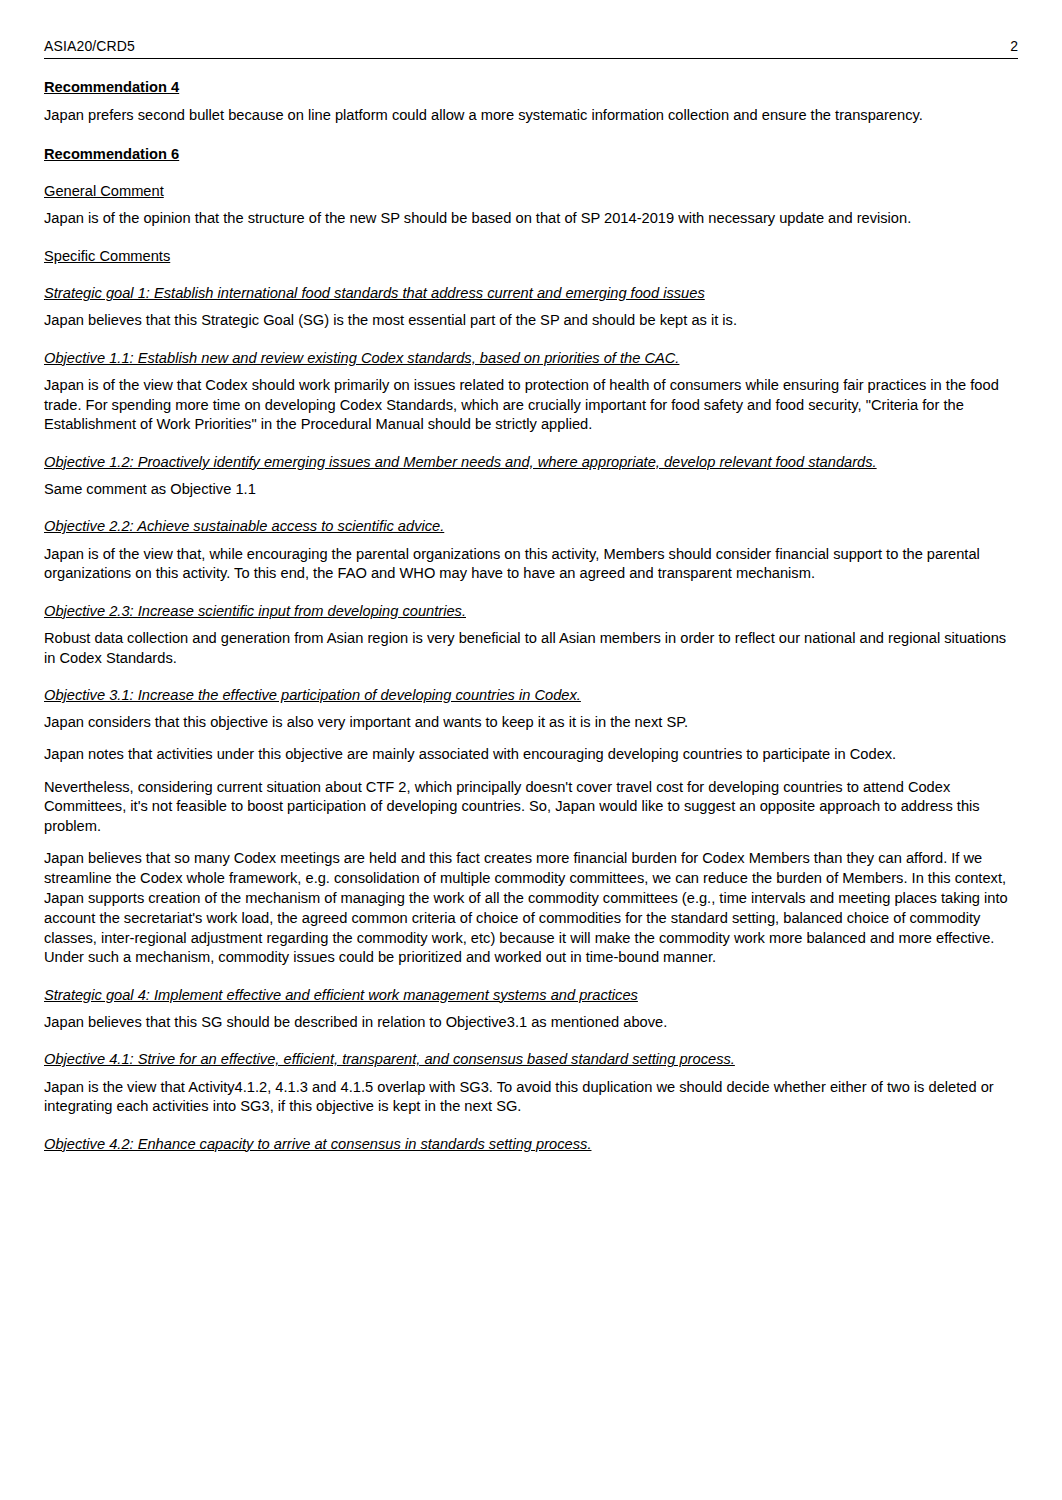ASIA20/CRD5 2
Recommendation 4
Japan prefers second bullet because on line platform could allow a more systematic information collection and ensure the transparency.
Recommendation 6
General Comment
Japan is of the opinion that the structure of the new SP should be based on that of SP 2014-2019 with necessary update and revision.
Specific Comments
Strategic goal 1: Establish international food standards that address current and emerging food issues
Japan believes that this Strategic Goal (SG) is the most essential part of the SP and should be kept as it is.
Objective 1.1: Establish new and review existing Codex standards, based on priorities of the CAC.
Japan is of the view that Codex should work primarily on issues related to protection of health of consumers while ensuring fair practices in the food trade. For spending more time on developing Codex Standards, which are crucially important for food safety and food security, "Criteria for the Establishment of Work Priorities" in the Procedural Manual should be strictly applied.
Objective 1.2: Proactively identify emerging issues and Member needs and, where appropriate, develop relevant food standards.
Same comment as Objective 1.1
Objective 2.2: Achieve sustainable access to scientific advice.
Japan is of the view that, while encouraging the parental organizations on this activity, Members should consider financial support to the parental organizations on this activity. To this end, the FAO and WHO may have to have an agreed and transparent mechanism.
Objective 2.3: Increase scientific input from developing countries.
Robust data collection and generation from Asian region is very beneficial to all Asian members in order to reflect our national and regional situations in Codex Standards.
Objective 3.1: Increase the effective participation of developing countries in Codex.
Japan considers that this objective is also very important and wants to keep it as it is in the next SP.
Japan notes that activities under this objective are mainly associated with encouraging developing countries to participate in Codex.
Nevertheless, considering current situation about CTF 2, which principally doesn't cover travel cost for developing countries to attend Codex Committees, it's not feasible to boost participation of developing countries. So, Japan would like to suggest an opposite approach to address this problem.
Japan believes that so many Codex meetings are held and this fact creates more financial burden for Codex Members than they can afford. If we streamline the Codex whole framework, e.g. consolidation of multiple commodity committees, we can reduce the burden of Members. In this context, Japan supports creation of the mechanism of managing the work of all the commodity committees (e.g., time intervals and meeting places taking into account the secretariat's work load, the agreed common criteria of choice of commodities for the standard setting, balanced choice of commodity classes, inter-regional adjustment regarding the commodity work, etc) because it will make the commodity work more balanced and more effective. Under such a mechanism, commodity issues could be prioritized and worked out in time-bound manner.
Strategic goal 4: Implement effective and efficient work management systems and practices
Japan believes that this SG should be described in relation to Objective3.1 as mentioned above.
Objective 4.1: Strive for an effective, efficient, transparent, and consensus based standard setting process.
Japan is the view that Activity4.1.2, 4.1.3 and 4.1.5 overlap with SG3. To avoid this duplication we should decide whether either of two is deleted or integrating each activities into SG3, if this objective is kept in the next SG.
Objective 4.2: Enhance capacity to arrive at consensus in standards setting process.